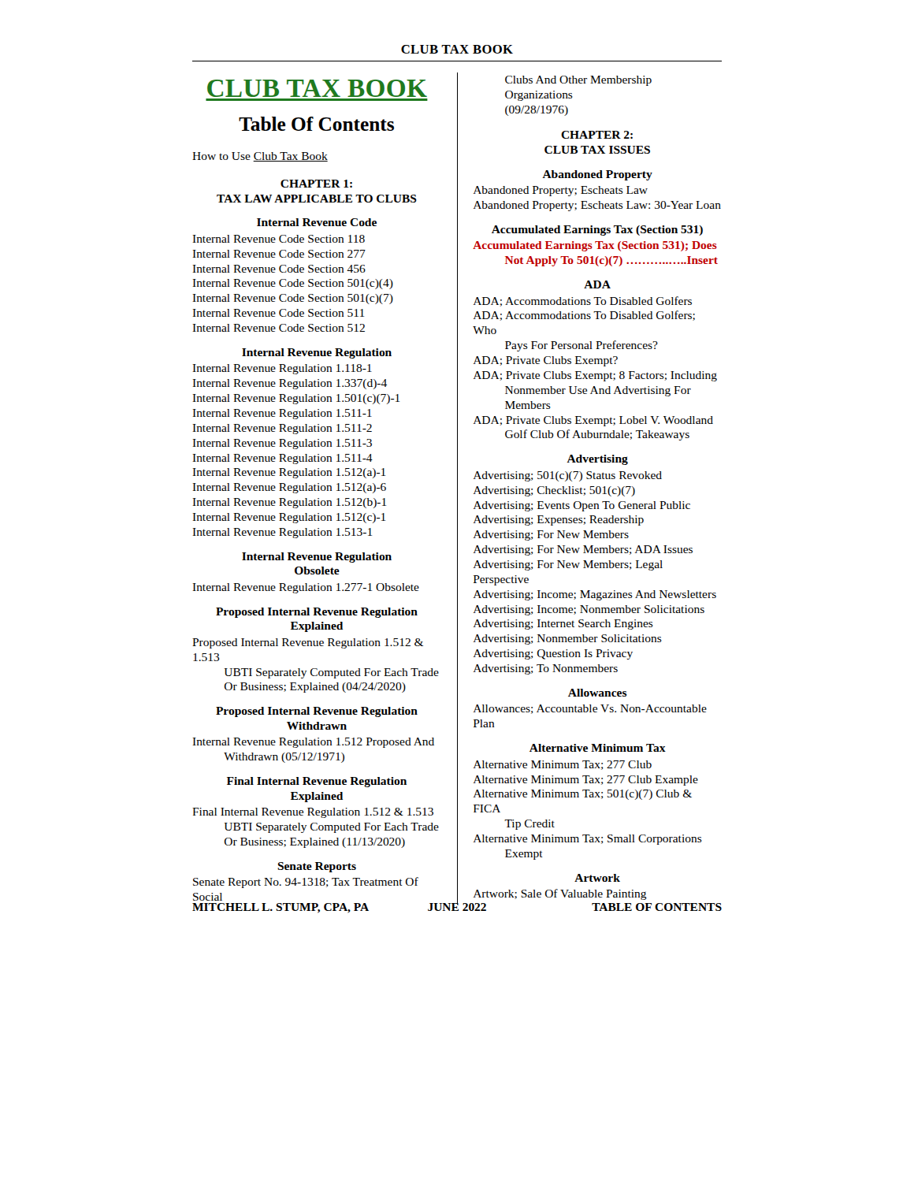CLUB TAX BOOK
CLUB TAX BOOK
Table Of Contents
How to Use Club Tax Book
CHAPTER 1:
TAX LAW APPLICABLE TO CLUBS
Internal Revenue Code
Internal Revenue Code Section 118
Internal Revenue Code Section 277
Internal Revenue Code Section 456
Internal Revenue Code Section 501(c)(4)
Internal Revenue Code Section 501(c)(7)
Internal Revenue Code Section 511
Internal Revenue Code Section 512
Internal Revenue Regulation
Internal Revenue Regulation 1.118-1
Internal Revenue Regulation 1.337(d)-4
Internal Revenue Regulation 1.501(c)(7)-1
Internal Revenue Regulation 1.511-1
Internal Revenue Regulation 1.511-2
Internal Revenue Regulation 1.511-3
Internal Revenue Regulation 1.511-4
Internal Revenue Regulation 1.512(a)-1
Internal Revenue Regulation 1.512(a)-6
Internal Revenue Regulation 1.512(b)-1
Internal Revenue Regulation 1.512(c)-1
Internal Revenue Regulation 1.513-1
Internal Revenue Regulation
Obsolete
Internal Revenue Regulation 1.277-1 Obsolete
Proposed Internal Revenue Regulation
Explained
Proposed Internal Revenue Regulation 1.512 & 1.513 UBTI Separately Computed For Each Trade Or Business; Explained (04/24/2020)
Proposed Internal Revenue Regulation
Withdrawn
Internal Revenue Regulation 1.512 Proposed And Withdrawn (05/12/1971)
Final Internal Revenue Regulation
Explained
Final Internal Revenue Regulation 1.512 & 1.513 UBTI Separately Computed For Each Trade Or Business; Explained (11/13/2020)
Senate Reports
Senate Report No. 94-1318; Tax Treatment Of Social Clubs And Other Membership Organizations (09/28/1976)
CHAPTER 2:
CLUB TAX ISSUES
Abandoned Property
Abandoned Property; Escheats Law
Abandoned Property; Escheats Law: 30-Year Loan
Accumulated Earnings Tax (Section 531)
Accumulated Earnings Tax (Section 531); Does Not Apply To 501(c)(7) ………..…..Insert
ADA
ADA; Accommodations To Disabled Golfers
ADA; Accommodations To Disabled Golfers; Who Pays For Personal Preferences?
ADA; Private Clubs Exempt?
ADA; Private Clubs Exempt; 8 Factors; Including Nonmember Use And Advertising For Members
ADA; Private Clubs Exempt; Lobel V. Woodland Golf Club Of Auburndale; Takeaways
Advertising
Advertising; 501(c)(7) Status Revoked
Advertising; Checklist; 501(c)(7)
Advertising; Events Open To General Public
Advertising; Expenses; Readership
Advertising; For New Members
Advertising; For New Members; ADA Issues
Advertising; For New Members; Legal Perspective
Advertising; Income; Magazines And Newsletters
Advertising; Income; Nonmember Solicitations
Advertising; Internet Search Engines
Advertising; Nonmember Solicitations
Advertising; Question Is Privacy
Advertising; To Nonmembers
Allowances
Allowances; Accountable Vs. Non-Accountable Plan
Alternative Minimum Tax
Alternative Minimum Tax; 277 Club
Alternative Minimum Tax; 277 Club Example
Alternative Minimum Tax; 501(c)(7) Club & FICA Tip Credit
Alternative Minimum Tax; Small Corporations Exempt
Artwork
Artwork; Sale Of Valuable Painting
MITCHELL L. STUMP, CPA, PA
JUNE 2022
TABLE OF CONTENTS